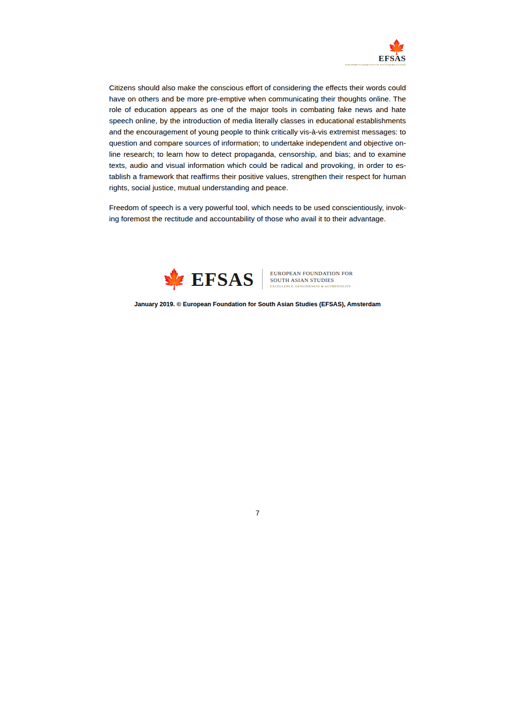🍁
EFSAS
European Foundation for South Asian Studies
Citizens should also make the conscious effort of considering the effects their words could have on others and be more pre-emptive when communicating their thoughts online. The role of education appears as one of the major tools in combating fake news and hate speech online, by the introduction of media literally classes in educational establishments and the encouragement of young people to think critically vis-à-vis extremist messages: to question and compare sources of information; to undertake independent and objective online research; to learn how to detect propaganda, censorship, and bias; and to examine texts, audio and visual information which could be radical and provoking, in order to establish a framework that reaffirms their positive values, strengthen their respect for human rights, social justice, mutual understanding and peace.
Freedom of speech is a very powerful tool, which needs to be used conscientiously, invoking foremost the rectitude and accountability of those who avail it to their advantage.
🍁 EFSAS EUROPEAN FOUNDATION FOR
SOUTH ASIAN STUDIES Excellence, Genuineness & Authenticity
January 2019. © European Foundation for South Asian Studies (EFSAS), Amsterdam
7